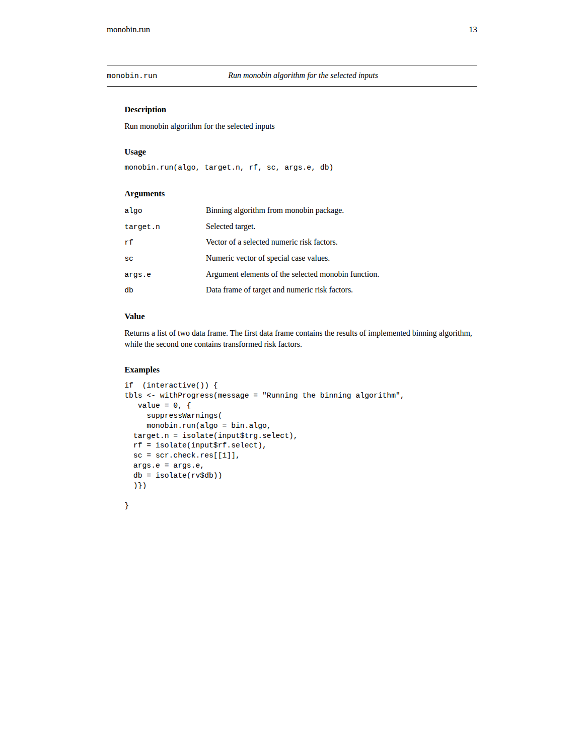monobin.run 13
monobin.run Run monobin algorithm for the selected inputs
Description
Run monobin algorithm for the selected inputs
Usage
monobin.run(algo, target.n, rf, sc, args.e, db)
Arguments
algo
Binning algorithm from monobin package.
target.n
Selected target.
rf
Vector of a selected numeric risk factors.
sc
Numeric vector of special case values.
args.e
Argument elements of the selected monobin function.
db
Data frame of target and numeric risk factors.
Value
Returns a list of two data frame. The first data frame contains the results of implemented binning algorithm, while the second one contains transformed risk factors.
Examples
if  (interactive()) {
tbls <- withProgress(message = "Running the binning algorithm",
   value = 0, {
     suppressWarnings(
     monobin.run(algo = bin.algo,
  target.n = isolate(input$trg.select),
  rf = isolate(input$rf.select),
  sc = scr.check.res[[1]],
  args.e = args.e,
  db = isolate(rv$db))
  )})

}